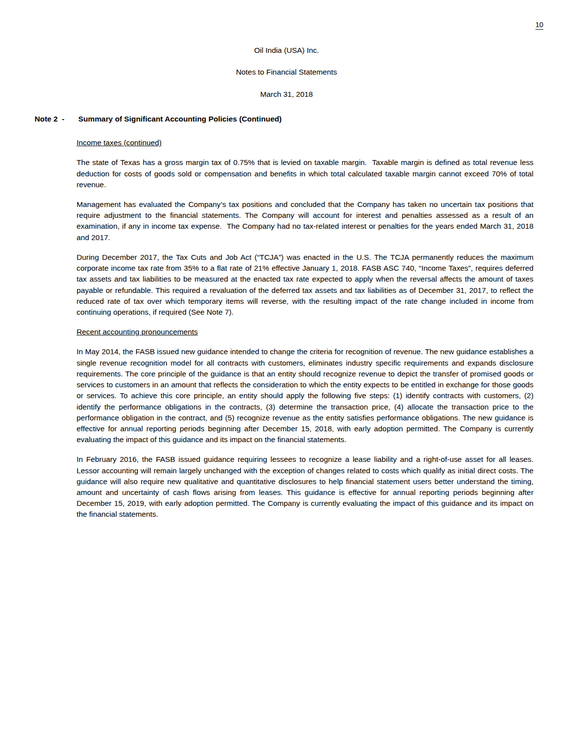10
Oil India (USA) Inc.
Notes to Financial Statements
March 31, 2018
Note 2 - Summary of Significant Accounting Policies (Continued)
Income taxes (continued)
The state of Texas has a gross margin tax of 0.75% that is levied on taxable margin. Taxable margin is defined as total revenue less deduction for costs of goods sold or compensation and benefits in which total calculated taxable margin cannot exceed 70% of total revenue.
Management has evaluated the Company’s tax positions and concluded that the Company has taken no uncertain tax positions that require adjustment to the financial statements. The Company will account for interest and penalties assessed as a result of an examination, if any in income tax expense. The Company had no tax-related interest or penalties for the years ended March 31, 2018 and 2017.
During December 2017, the Tax Cuts and Job Act (“TCJA”) was enacted in the U.S. The TCJA permanently reduces the maximum corporate income tax rate from 35% to a flat rate of 21% effective January 1, 2018. FASB ASC 740, “Income Taxes”, requires deferred tax assets and tax liabilities to be measured at the enacted tax rate expected to apply when the reversal affects the amount of taxes payable or refundable. This required a revaluation of the deferred tax assets and tax liabilities as of December 31, 2017, to reflect the reduced rate of tax over which temporary items will reverse, with the resulting impact of the rate change included in income from continuing operations, if required (See Note 7).
Recent accounting pronouncements
In May 2014, the FASB issued new guidance intended to change the criteria for recognition of revenue. The new guidance establishes a single revenue recognition model for all contracts with customers, eliminates industry specific requirements and expands disclosure requirements. The core principle of the guidance is that an entity should recognize revenue to depict the transfer of promised goods or services to customers in an amount that reflects the consideration to which the entity expects to be entitled in exchange for those goods or services. To achieve this core principle, an entity should apply the following five steps: (1) identify contracts with customers, (2) identify the performance obligations in the contracts, (3) determine the transaction price, (4) allocate the transaction price to the performance obligation in the contract, and (5) recognize revenue as the entity satisfies performance obligations. The new guidance is effective for annual reporting periods beginning after December 15, 2018, with early adoption permitted. The Company is currently evaluating the impact of this guidance and its impact on the financial statements.
In February 2016, the FASB issued guidance requiring lessees to recognize a lease liability and a right-of-use asset for all leases. Lessor accounting will remain largely unchanged with the exception of changes related to costs which qualify as initial direct costs. The guidance will also require new qualitative and quantitative disclosures to help financial statement users better understand the timing, amount and uncertainty of cash flows arising from leases. This guidance is effective for annual reporting periods beginning after December 15, 2019, with early adoption permitted. The Company is currently evaluating the impact of this guidance and its impact on the financial statements.